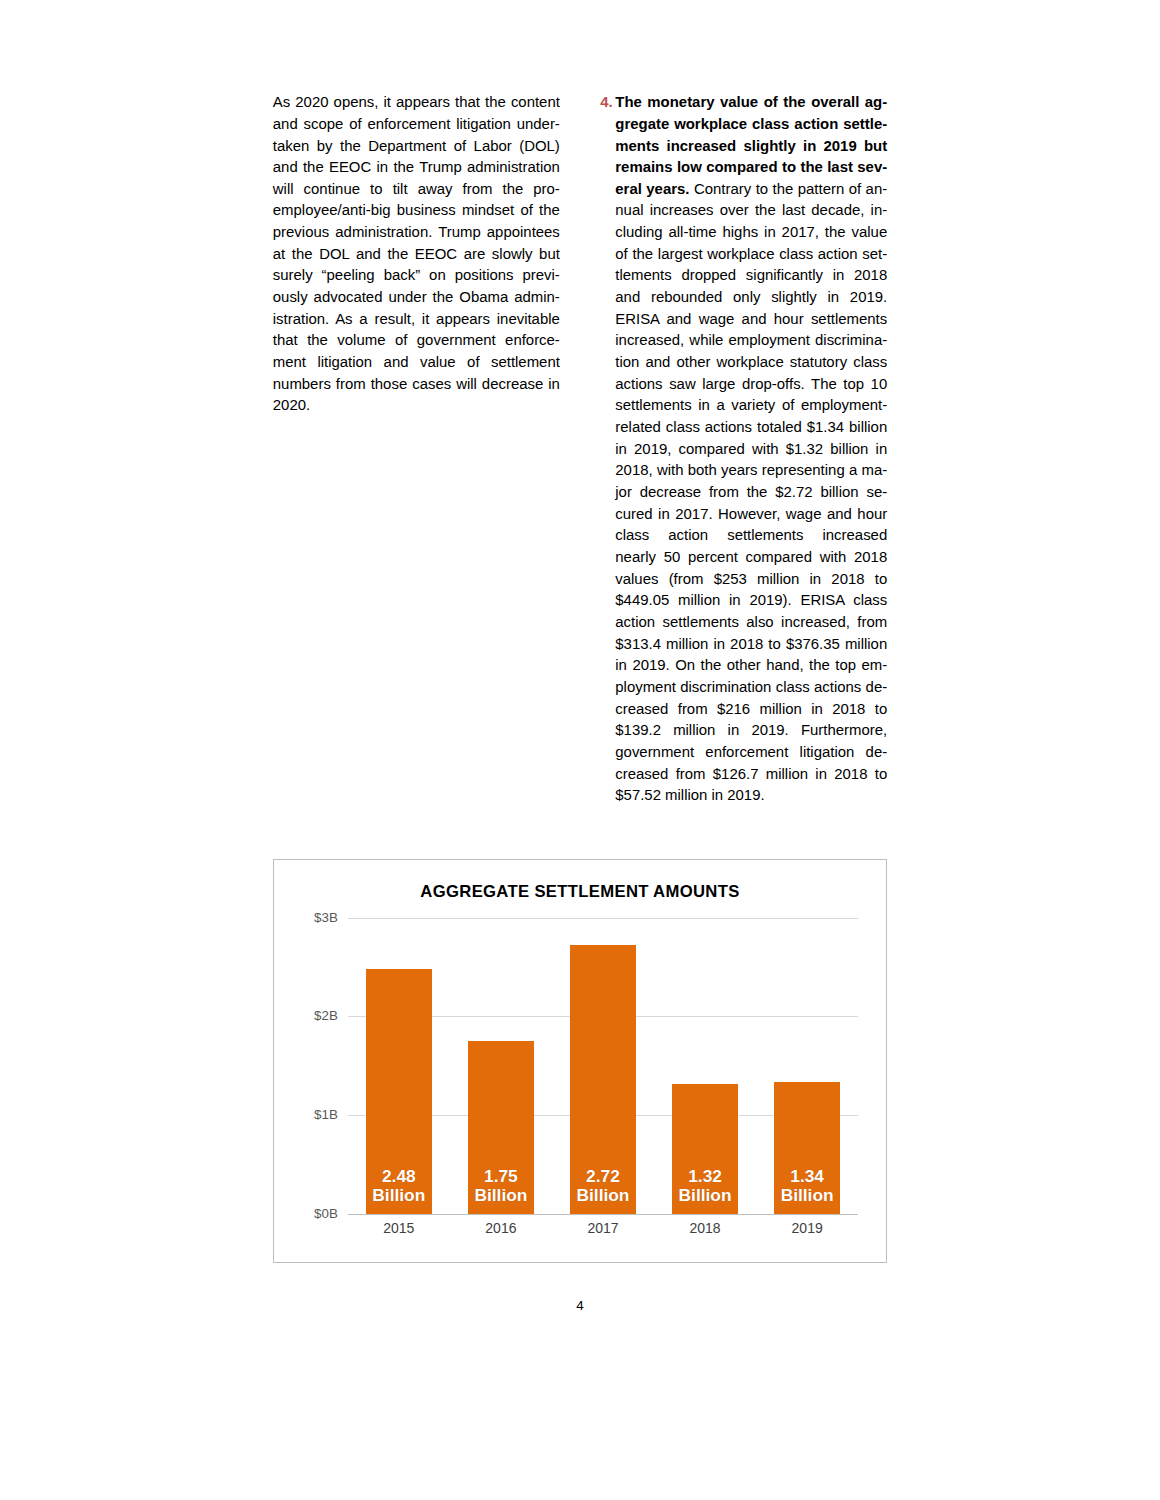As 2020 opens, it appears that the content and scope of enforcement litigation undertaken by the Department of Labor (DOL) and the EEOC in the Trump administration will continue to tilt away from the pro-employee/anti-big business mindset of the previous administration. Trump appointees at the DOL and the EEOC are slowly but surely “peeling back” on positions previously advocated under the Obama administration. As a result, it appears inevitable that the volume of government enforcement litigation and value of settlement numbers from those cases will decrease in 2020.
4. The monetary value of the overall aggregate workplace class action settlements increased slightly in 2019 but remains low compared to the last several years. Contrary to the pattern of annual increases over the last decade, including all-time highs in 2017, the value of the largest workplace class action settlements dropped significantly in 2018 and rebounded only slightly in 2019. ERISA and wage and hour settlements increased, while employment discrimination and other workplace statutory class actions saw large drop-offs. The top 10 settlements in a variety of employment-related class actions totaled $1.34 billion in 2019, compared with $1.32 billion in 2018, with both years representing a major decrease from the $2.72 billion secured in 2017. However, wage and hour class action settlements increased nearly 50 percent compared with 2018 values (from $253 million in 2018 to $449.05 million in 2019). ERISA class action settlements also increased, from $313.4 million in 2018 to $376.35 million in 2019. On the other hand, the top employment discrimination class actions decreased from $216 million in 2018 to $139.2 million in 2019. Furthermore, government enforcement litigation decreased from $126.7 million in 2018 to $57.52 million in 2019.
AGGREGATE SETTLEMENT AMOUNTS
$3B $2B $1B $0B
2.48
Billion
1.75
Billion
2.72
Billion
1.32
Billion
1.34
Billion
2015 2016 2017 2018 2019
4